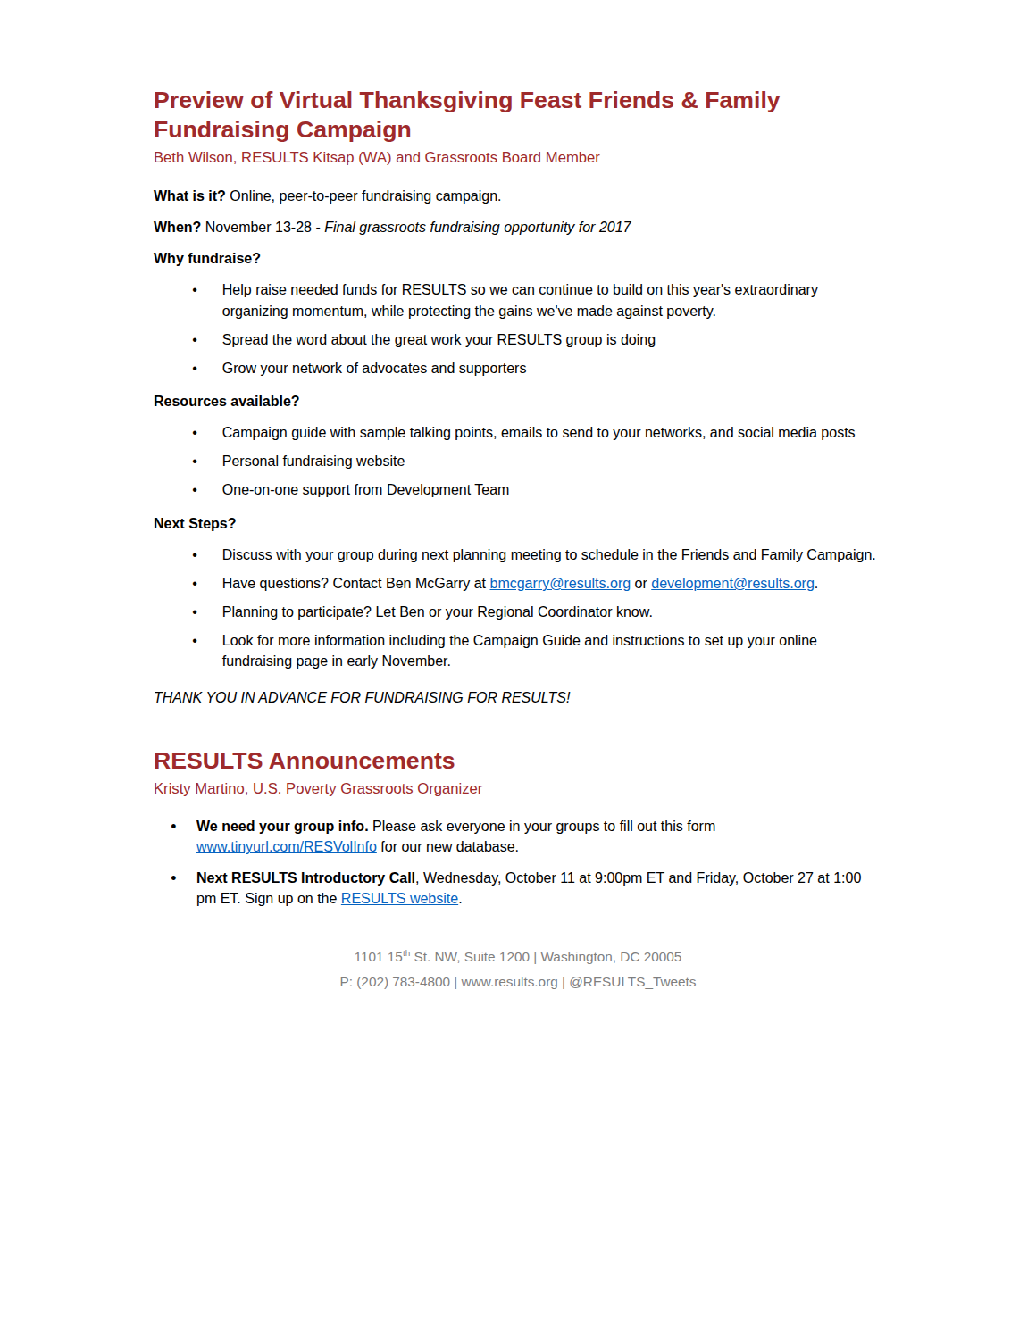Preview of Virtual Thanksgiving Feast Friends & Family Fundraising Campaign
Beth Wilson, RESULTS Kitsap (WA) and Grassroots Board Member
What is it? Online, peer-to-peer fundraising campaign.
When? November 13-28 - Final grassroots fundraising opportunity for 2017
Why fundraise?
Help raise needed funds for RESULTS so we can continue to build on this year's extraordinary organizing momentum, while protecting the gains we've made against poverty.
Spread the word about the great work your RESULTS group is doing
Grow your network of advocates and supporters
Resources available?
Campaign guide with sample talking points, emails to send to your networks, and social media posts
Personal fundraising website
One-on-one support from Development Team
Next Steps?
Discuss with your group during next planning meeting to schedule in the Friends and Family Campaign.
Have questions? Contact Ben McGarry at bmcgarry@results.org or development@results.org.
Planning to participate? Let Ben or your Regional Coordinator know.
Look for more information including the Campaign Guide and instructions to set up your online fundraising page in early November.
THANK YOU IN ADVANCE FOR FUNDRAISING FOR RESULTS!
RESULTS Announcements
Kristy Martino, U.S. Poverty Grassroots Organizer
We need your group info. Please ask everyone in your groups to fill out this form www.tinyurl.com/RESVolInfo for our new database.
Next RESULTS Introductory Call, Wednesday, October 11 at 9:00pm ET and Friday, October 27 at 1:00 pm ET. Sign up on the RESULTS website.
1101 15th St. NW, Suite 1200 | Washington, DC 20005
P: (202) 783-4800 | www.results.org | @RESULTS_Tweets